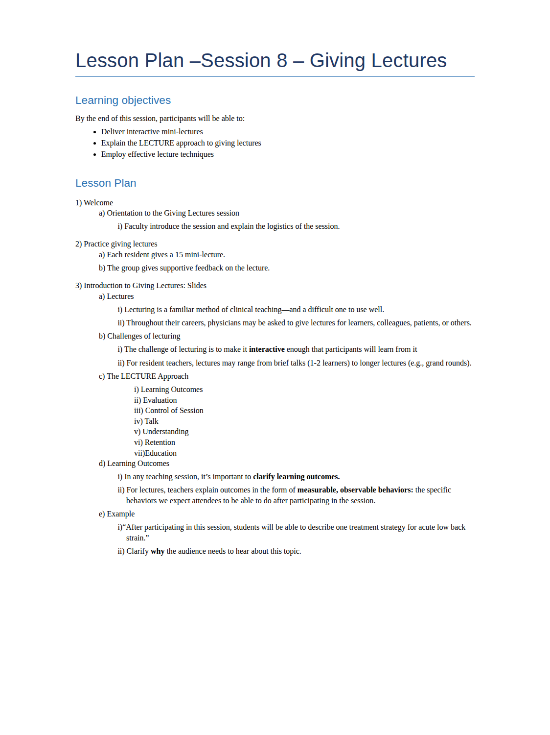Lesson Plan –Session 8 – Giving Lectures
Learning objectives
By the end of this session, participants will be able to:
Deliver interactive mini-lectures
Explain the LECTURE approach to giving lectures
Employ effective lecture techniques
Lesson Plan
1) Welcome
a) Orientation to the Giving Lectures session
i) Faculty introduce the session and explain the logistics of the session.
2) Practice giving lectures
a) Each resident gives a 15 mini-lecture.
b) The group gives supportive feedback on the lecture.
3) Introduction to Giving Lectures: Slides
a) Lectures
i) Lecturing is a familiar method of clinical teaching—and a difficult one to use well.
ii) Throughout their careers, physicians may be asked to give lectures for learners, colleagues, patients, or others.
b) Challenges of lecturing
i) The challenge of lecturing is to make it interactive enough that participants will learn from it
ii) For resident teachers, lectures may range from brief talks (1-2 learners) to longer lectures (e.g., grand rounds).
c) The LECTURE Approach
i) Learning Outcomes
ii) Evaluation
iii) Control of Session
iv) Talk
v) Understanding
vi) Retention
vii)Education
d) Learning Outcomes
i) In any teaching session, it’s important to clarify learning outcomes.
ii) For lectures, teachers explain outcomes in the form of measurable, observable behaviors: the specific behaviors we expect attendees to be able to do after participating in the session.
e) Example
i)“After participating in this session, students will be able to describe one treatment strategy for acute low back strain.”
ii) Clarify why the audience needs to hear about this topic.